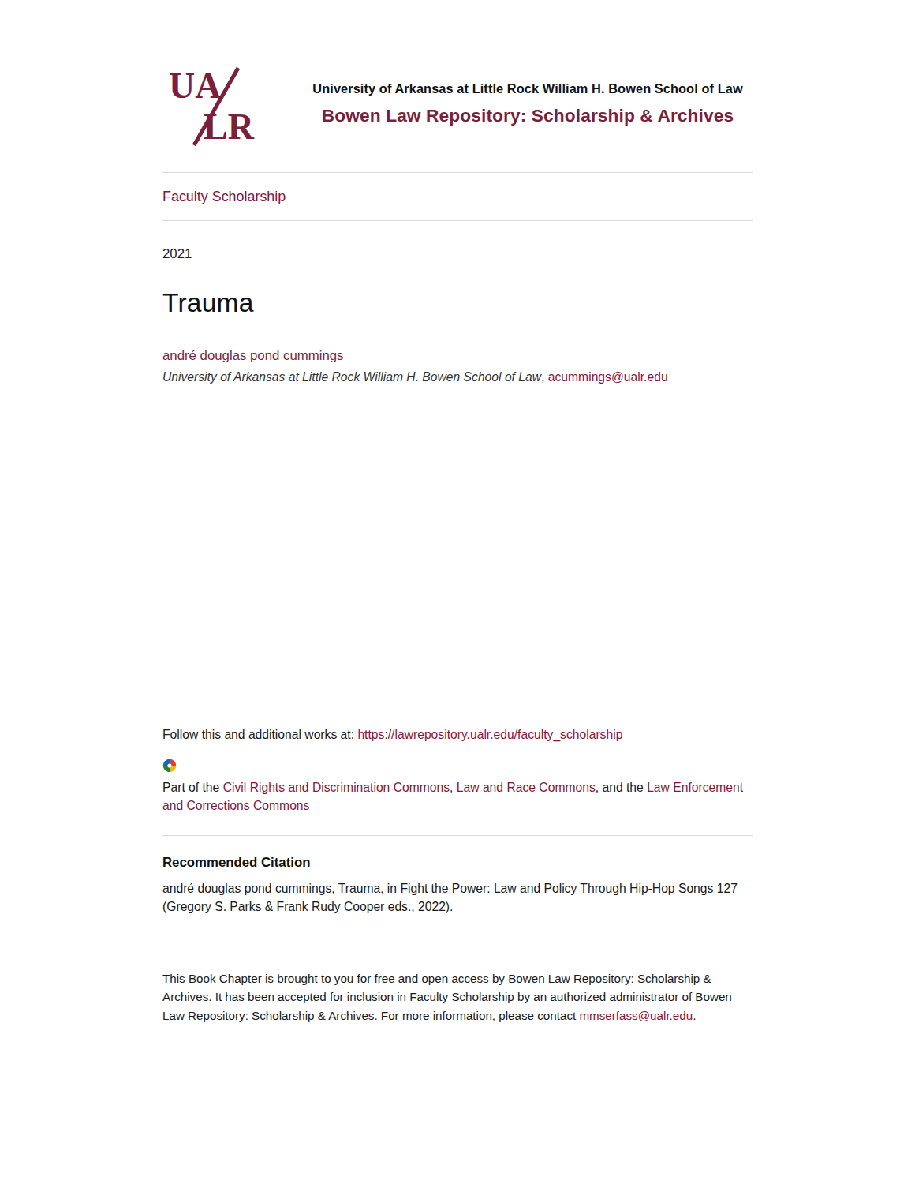UA LR UA LR
University of Arkansas at Little Rock William H. Bowen School of Law
Bowen Law Repository: Scholarship & Archives
Faculty Scholarship
2021
Trauma
andré douglas pond cummings
University of Arkansas at Little Rock William H. Bowen School of Law, acummings@ualr.edu
Follow this and additional works at: https://lawrepository.ualr.edu/faculty_scholarship
Part of the Civil Rights and Discrimination Commons, Law and Race Commons, and the Law Enforcement and Corrections Commons
Recommended Citation
andré douglas pond cummings, Trauma, in Fight the Power: Law and Policy Through Hip-Hop Songs 127 (Gregory S. Parks & Frank Rudy Cooper eds., 2022).
This Book Chapter is brought to you for free and open access by Bowen Law Repository: Scholarship & Archives. It has been accepted for inclusion in Faculty Scholarship by an authorized administrator of Bowen Law Repository: Scholarship & Archives. For more information, please contact mmserfass@ualr.edu.